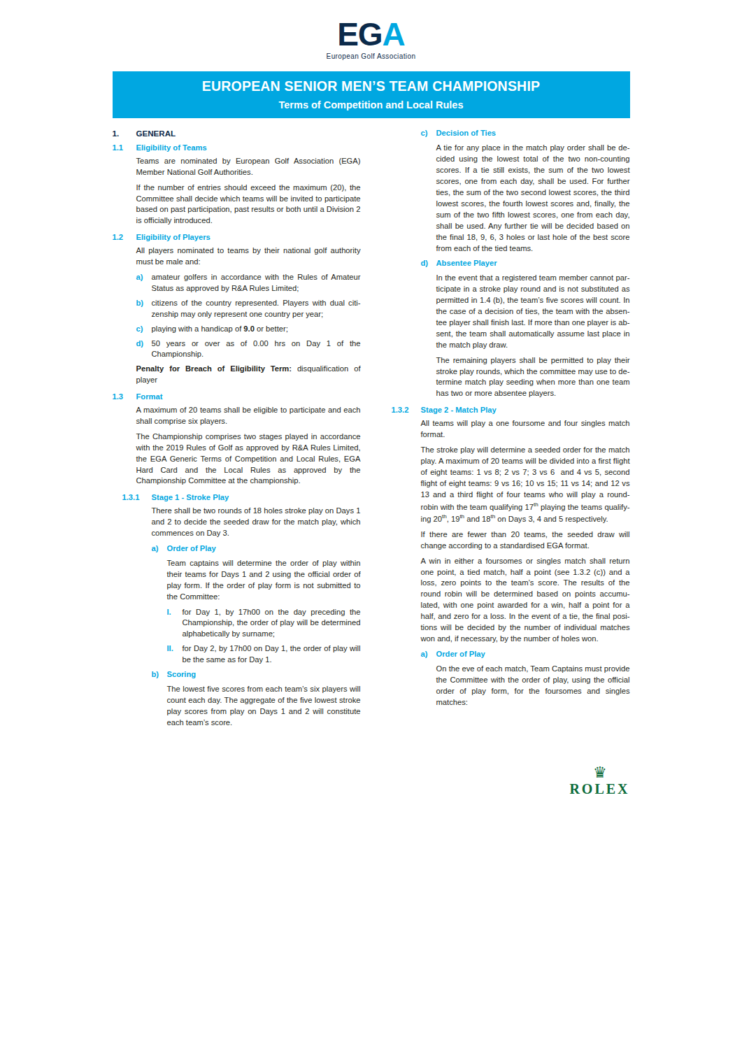EGA
European Golf Association
European Senior Men’s Team Championship
Terms of Competition and Local Rules
1. General
1.1 Eligibility of Teams
Teams are nominated by European Golf Association (EGA) Member National Golf Authorities.
If the number of entries should exceed the maximum (20), the Committee shall decide which teams will be invited to participate based on past participation, past results or both until a Division 2 is officially introduced.
1.2 Eligibility of Players
All players nominated to teams by their national golf authority must be male and:
a) amateur golfers in accordance with the Rules of Amateur Status as approved by R&A Rules Limited;
b) citizens of the country represented. Players with dual citizenship may only represent one country per year;
c) playing with a handicap of 9.0 or better;
d) 50 years or over as of 0.00 hrs on Day 1 of the Championship.
Penalty for Breach of Eligibility Term: disqualification of player
1.3 Format
A maximum of 20 teams shall be eligible to participate and each shall comprise six players.
The Championship comprises two stages played in accordance with the 2019 Rules of Golf as approved by R&A Rules Limited, the EGA Generic Terms of Competition and Local Rules, EGA Hard Card and the Local Rules as approved by the Championship Committee at the championship.
1.3.1 Stage 1 - Stroke Play
There shall be two rounds of 18 holes stroke play on Days 1 and 2 to decide the seeded draw for the match play, which commences on Day 3.
a) Order of Play
Team captains will determine the order of play within their teams for Days 1 and 2 using the official order of play form. If the order of play form is not submitted to the Committee:
I. for Day 1, by 17h00 on the day preceding the Championship, the order of play will be determined alphabetically by surname;
II. for Day 2, by 17h00 on Day 1, the order of play will be the same as for Day 1.
b) Scoring
The lowest five scores from each team’s six players will count each day. The aggregate of the five lowest stroke play scores from play on Days 1 and 2 will constitute each team’s score.
c) Decision of Ties
A tie for any place in the match play order shall be decided using the lowest total of the two non-counting scores. If a tie still exists, the sum of the two lowest scores, one from each day, shall be used. For further ties, the sum of the two second lowest scores, the third lowest scores, the fourth lowest scores and, finally, the sum of the two fifth lowest scores, one from each day, shall be used. Any further tie will be decided based on the final 18, 9, 6, 3 holes or last hole of the best score from each of the tied teams.
d) Absentee Player
In the event that a registered team member cannot participate in a stroke play round and is not substituted as permitted in 1.4 (b), the team’s five scores will count. In the case of a decision of ties, the team with the absentee player shall finish last. If more than one player is absent, the team shall automatically assume last place in the match play draw.
The remaining players shall be permitted to play their stroke play rounds, which the committee may use to determine match play seeding when more than one team has two or more absentee players.
1.3.2 Stage 2 - Match Play
All teams will play a one foursome and four singles match format.
The stroke play will determine a seeded order for the match play. A maximum of 20 teams will be divided into a first flight of eight teams: 1 vs 8; 2 vs 7; 3 vs 6 and 4 vs 5, second flight of eight teams: 9 vs 16; 10 vs 15; 11 vs 14; and 12 vs 13 and a third flight of four teams who will play a round-robin with the team qualifying 17th playing the teams qualifying 20th, 19th and 18th on Days 3, 4 and 5 respectively.
If there are fewer than 20 teams, the seeded draw will change according to a standardised EGA format.
A win in either a foursomes or singles match shall return one point, a tied match, half a point (see 1.3.2 (c)) and a loss, zero points to the team’s score. The results of the round robin will be determined based on points accumulated, with one point awarded for a win, half a point for a half, and zero for a loss. In the event of a tie, the final positions will be decided by the number of individual matches won and, if necessary, by the number of holes won.
a) Order of Play
On the eve of each match, Team Captains must provide the Committee with the order of play, using the official order of play form, for the foursomes and singles matches:
♛
ROLEX